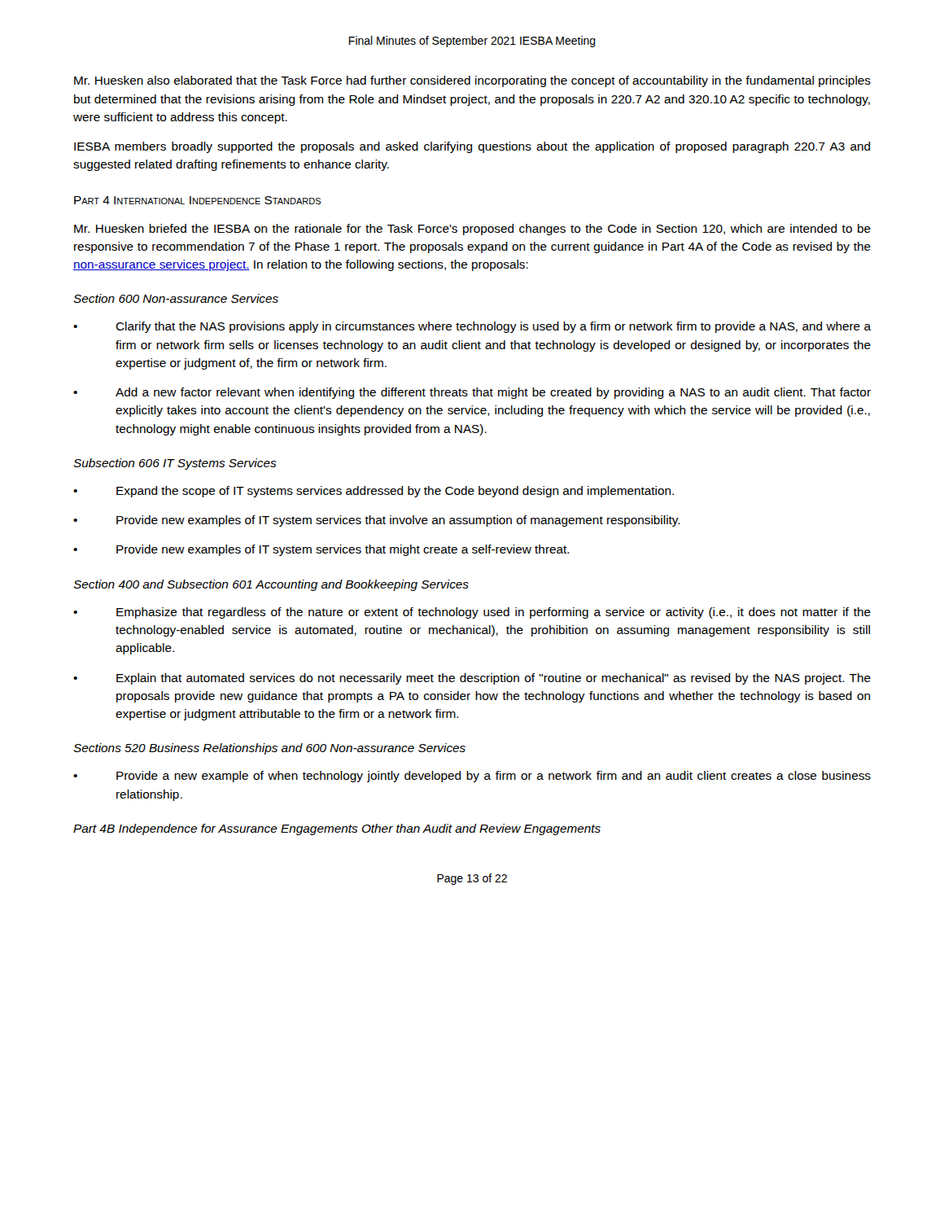Final Minutes of September 2021 IESBA Meeting
Mr. Huesken also elaborated that the Task Force had further considered incorporating the concept of accountability in the fundamental principles but determined that the revisions arising from the Role and Mindset project, and the proposals in 220.7 A2 and 320.10 A2 specific to technology, were sufficient to address this concept.
IESBA members broadly supported the proposals and asked clarifying questions about the application of proposed paragraph 220.7 A3 and suggested related drafting refinements to enhance clarity.
Part 4 International Independence Standards
Mr. Huesken briefed the IESBA on the rationale for the Task Force's proposed changes to the Code in Section 120, which are intended to be responsive to recommendation 7 of the Phase 1 report. The proposals expand on the current guidance in Part 4A of the Code as revised by the non-assurance services project. In relation to the following sections, the proposals:
Section 600 Non-assurance Services
Clarify that the NAS provisions apply in circumstances where technology is used by a firm or network firm to provide a NAS, and where a firm or network firm sells or licenses technology to an audit client and that technology is developed or designed by, or incorporates the expertise or judgment of, the firm or network firm.
Add a new factor relevant when identifying the different threats that might be created by providing a NAS to an audit client. That factor explicitly takes into account the client's dependency on the service, including the frequency with which the service will be provided (i.e., technology might enable continuous insights provided from a NAS).
Subsection 606 IT Systems Services
Expand the scope of IT systems services addressed by the Code beyond design and implementation.
Provide new examples of IT system services that involve an assumption of management responsibility.
Provide new examples of IT system services that might create a self-review threat.
Section 400 and Subsection 601 Accounting and Bookkeeping Services
Emphasize that regardless of the nature or extent of technology used in performing a service or activity (i.e., it does not matter if the technology-enabled service is automated, routine or mechanical), the prohibition on assuming management responsibility is still applicable.
Explain that automated services do not necessarily meet the description of "routine or mechanical" as revised by the NAS project. The proposals provide new guidance that prompts a PA to consider how the technology functions and whether the technology is based on expertise or judgment attributable to the firm or a network firm.
Sections 520 Business Relationships and 600 Non-assurance Services
Provide a new example of when technology jointly developed by a firm or a network firm and an audit client creates a close business relationship.
Part 4B Independence for Assurance Engagements Other than Audit and Review Engagements
Page 13 of 22